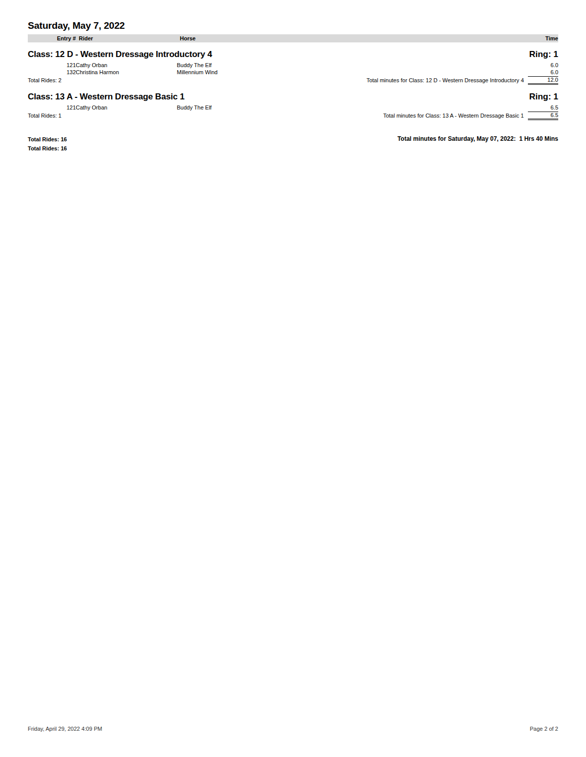Saturday, May 7, 2022
| Entry # | Rider | Horse | Time |
Class: 12 D - Western Dressage Introductory 4
Ring: 1
| 121 | Cathy Orban | Buddy The Elf | 6.0 |
| 132 | Christina Harmon | Millennium Wind | 6.0 |
| Total Rides: 2 | Total minutes for Class: 12 D - Western Dressage Introductory 4 | 12.0 |
Class: 13 A - Western Dressage Basic 1
Ring: 1
| 121 | Cathy Orban | Buddy The Elf | 6.5 |
| Total Rides: 1 | Total minutes for Class: 13 A - Western Dressage Basic 1 | 6.5 |
Total Rides: 16
Total Rides: 16
Total minutes for Saturday, May 07, 2022: 1 Hrs 40 Mins
Friday, April 29, 2022 4:09 PM
Page 2 of 2